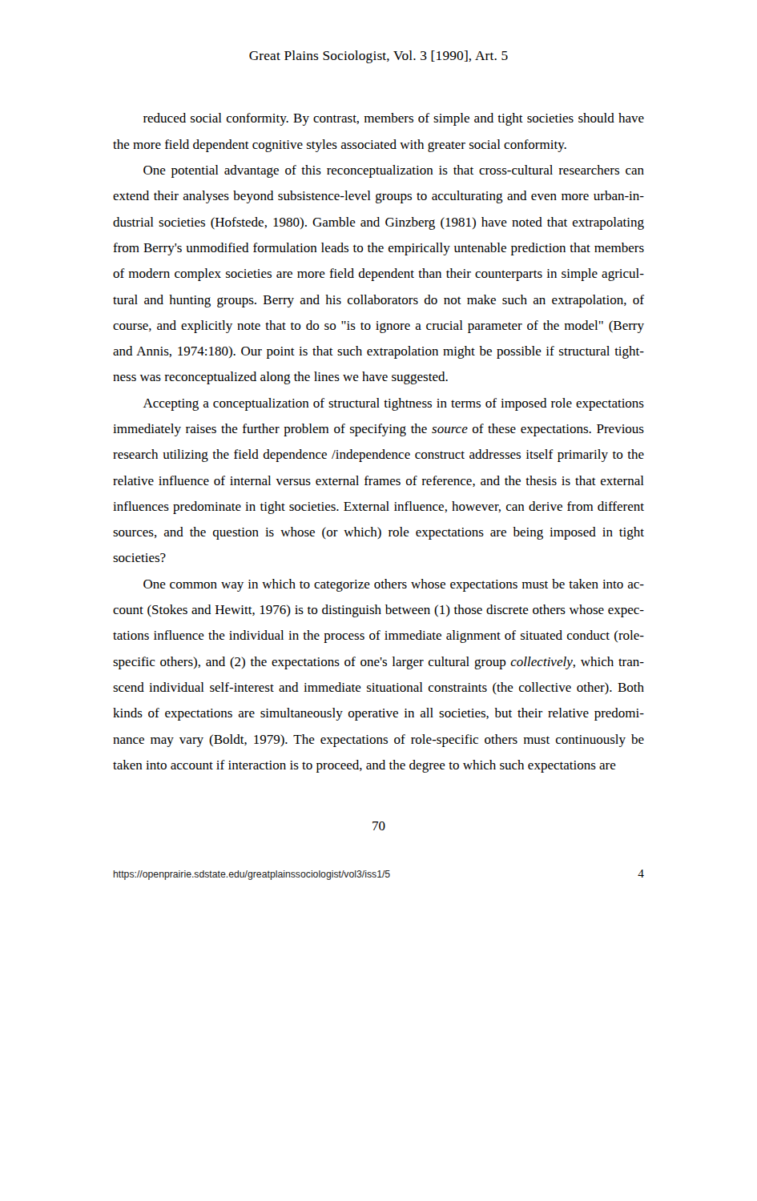Great Plains Sociologist, Vol. 3 [1990], Art. 5
reduced social conformity. By contrast, members of simple and tight societies should have the more field dependent cognitive styles associated with greater social conformity.
One potential advantage of this reconceptualization is that cross-cultural researchers can extend their analyses beyond subsistence-level groups to acculturating and even more urban-industrial societies (Hofstede, 1980). Gamble and Ginzberg (1981) have noted that extrapolating from Berry's unmodified formulation leads to the empirically untenable prediction that members of modern complex societies are more field dependent than their counterparts in simple agricultural and hunting groups. Berry and his collaborators do not make such an extrapolation, of course, and explicitly note that to do so "is to ignore a crucial parameter of the model" (Berry and Annis, 1974:180). Our point is that such extrapolation might be possible if structural tightness was reconceptualized along the lines we have suggested.
Accepting a conceptualization of structural tightness in terms of imposed role expectations immediately raises the further problem of specifying the source of these expectations. Previous research utilizing the field dependence /independence construct addresses itself primarily to the relative influence of internal versus external frames of reference, and the thesis is that external influences predominate in tight societies. External influence, however, can derive from different sources, and the question is whose (or which) role expectations are being imposed in tight societies?
One common way in which to categorize others whose expectations must be taken into account (Stokes and Hewitt, 1976) is to distinguish between (1) those discrete others whose expectations influence the individual in the process of immediate alignment of situated conduct (role-specific others), and (2) the expectations of one's larger cultural group collectively, which transcend individual self-interest and immediate situational constraints (the collective other). Both kinds of expectations are simultaneously operative in all societies, but their relative predominance may vary (Boldt, 1979). The expectations of role-specific others must continuously be taken into account if interaction is to proceed, and the degree to which such expectations are
70
https://openprairie.sdstate.edu/greatplainssociologist/vol3/iss1/5 4